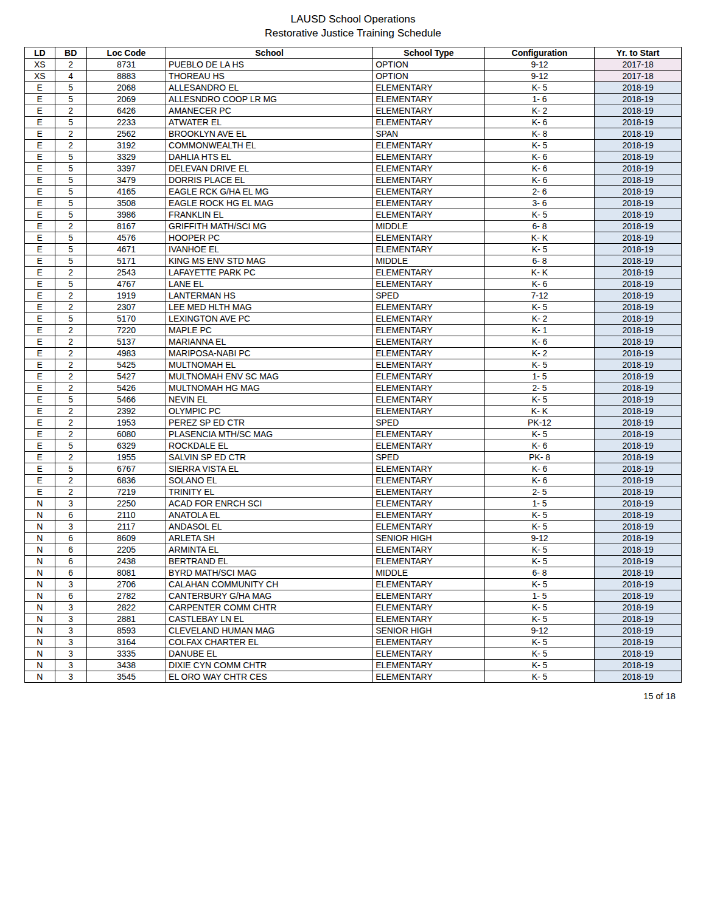LAUSD School Operations
Restorative Justice Training Schedule
| LD | BD | Loc Code | School | School Type | Configuration | Yr. to Start |
| --- | --- | --- | --- | --- | --- | --- |
| XS | 2 | 8731 | PUEBLO DE LA HS | OPTION | 9-12 | 2017-18 |
| XS | 4 | 8883 | THOREAU HS | OPTION | 9-12 | 2017-18 |
| E | 5 | 2068 | ALLESANDRO EL | ELEMENTARY | K- 5 | 2018-19 |
| E | 5 | 2069 | ALLESNDRO COOP LR MG | ELEMENTARY | 1- 6 | 2018-19 |
| E | 2 | 6426 | AMANECER PC | ELEMENTARY | K- 2 | 2018-19 |
| E | 5 | 2233 | ATWATER EL | ELEMENTARY | K- 6 | 2018-19 |
| E | 2 | 2562 | BROOKLYN AVE EL | SPAN | K- 8 | 2018-19 |
| E | 2 | 3192 | COMMONWEALTH EL | ELEMENTARY | K- 5 | 2018-19 |
| E | 5 | 3329 | DAHLIA HTS EL | ELEMENTARY | K- 6 | 2018-19 |
| E | 5 | 3397 | DELEVAN DRIVE EL | ELEMENTARY | K- 6 | 2018-19 |
| E | 5 | 3479 | DORRIS PLACE EL | ELEMENTARY | K- 6 | 2018-19 |
| E | 5 | 4165 | EAGLE RCK G/HA EL MG | ELEMENTARY | 2- 6 | 2018-19 |
| E | 5 | 3508 | EAGLE ROCK HG EL MAG | ELEMENTARY | 3- 6 | 2018-19 |
| E | 5 | 3986 | FRANKLIN EL | ELEMENTARY | K- 5 | 2018-19 |
| E | 2 | 8167 | GRIFFITH MATH/SCI MG | MIDDLE | 6- 8 | 2018-19 |
| E | 5 | 4576 | HOOPER PC | ELEMENTARY | K- K | 2018-19 |
| E | 5 | 4671 | IVANHOE EL | ELEMENTARY | K- 5 | 2018-19 |
| E | 5 | 5171 | KING MS ENV STD MAG | MIDDLE | 6- 8 | 2018-19 |
| E | 2 | 2543 | LAFAYETTE PARK PC | ELEMENTARY | K- K | 2018-19 |
| E | 5 | 4767 | LANE EL | ELEMENTARY | K- 6 | 2018-19 |
| E | 2 | 1919 | LANTERMAN HS | SPED | 7-12 | 2018-19 |
| E | 2 | 2307 | LEE MED HLTH MAG | ELEMENTARY | K- 5 | 2018-19 |
| E | 5 | 5170 | LEXINGTON AVE PC | ELEMENTARY | K- 2 | 2018-19 |
| E | 2 | 7220 | MAPLE PC | ELEMENTARY | K- 1 | 2018-19 |
| E | 2 | 5137 | MARIANNA EL | ELEMENTARY | K- 6 | 2018-19 |
| E | 2 | 4983 | MARIPOSA-NABI PC | ELEMENTARY | K- 2 | 2018-19 |
| E | 2 | 5425 | MULTNOMAH EL | ELEMENTARY | K- 5 | 2018-19 |
| E | 2 | 5427 | MULTNOMAH ENV SC MAG | ELEMENTARY | 1- 5 | 2018-19 |
| E | 2 | 5426 | MULTNOMAH HG MAG | ELEMENTARY | 2- 5 | 2018-19 |
| E | 5 | 5466 | NEVIN EL | ELEMENTARY | K- 5 | 2018-19 |
| E | 2 | 2392 | OLYMPIC PC | ELEMENTARY | K- K | 2018-19 |
| E | 2 | 1953 | PEREZ SP ED CTR | SPED | PK-12 | 2018-19 |
| E | 2 | 6080 | PLASENCIA MTH/SC MAG | ELEMENTARY | K- 5 | 2018-19 |
| E | 5 | 6329 | ROCKDALE EL | ELEMENTARY | K- 6 | 2018-19 |
| E | 2 | 1955 | SALVIN SP ED CTR | SPED | PK- 8 | 2018-19 |
| E | 5 | 6767 | SIERRA VISTA EL | ELEMENTARY | K- 6 | 2018-19 |
| E | 2 | 6836 | SOLANO EL | ELEMENTARY | K- 6 | 2018-19 |
| E | 2 | 7219 | TRINITY EL | ELEMENTARY | 2- 5 | 2018-19 |
| N | 3 | 2250 | ACAD FOR ENRCH SCI | ELEMENTARY | 1- 5 | 2018-19 |
| N | 6 | 2110 | ANATOLA EL | ELEMENTARY | K- 5 | 2018-19 |
| N | 3 | 2117 | ANDASOL EL | ELEMENTARY | K- 5 | 2018-19 |
| N | 6 | 8609 | ARLETA SH | SENIOR HIGH | 9-12 | 2018-19 |
| N | 6 | 2205 | ARMINTA EL | ELEMENTARY | K- 5 | 2018-19 |
| N | 6 | 2438 | BERTRAND EL | ELEMENTARY | K- 5 | 2018-19 |
| N | 6 | 8081 | BYRD MATH/SCI MAG | MIDDLE | 6- 8 | 2018-19 |
| N | 3 | 2706 | CALAHAN COMMUNITY CH | ELEMENTARY | K- 5 | 2018-19 |
| N | 6 | 2782 | CANTERBURY G/HA MAG | ELEMENTARY | 1- 5 | 2018-19 |
| N | 3 | 2822 | CARPENTER COMM CHTR | ELEMENTARY | K- 5 | 2018-19 |
| N | 3 | 2881 | CASTLEBAY LN EL | ELEMENTARY | K- 5 | 2018-19 |
| N | 3 | 8593 | CLEVELAND HUMAN MAG | SENIOR HIGH | 9-12 | 2018-19 |
| N | 3 | 3164 | COLFAX CHARTER EL | ELEMENTARY | K- 5 | 2018-19 |
| N | 3 | 3335 | DANUBE EL | ELEMENTARY | K- 5 | 2018-19 |
| N | 3 | 3438 | DIXIE CYN COMM CHTR | ELEMENTARY | K- 5 | 2018-19 |
| N | 3 | 3545 | EL ORO WAY CHTR CES | ELEMENTARY | K- 5 | 2018-19 |
15 of 18